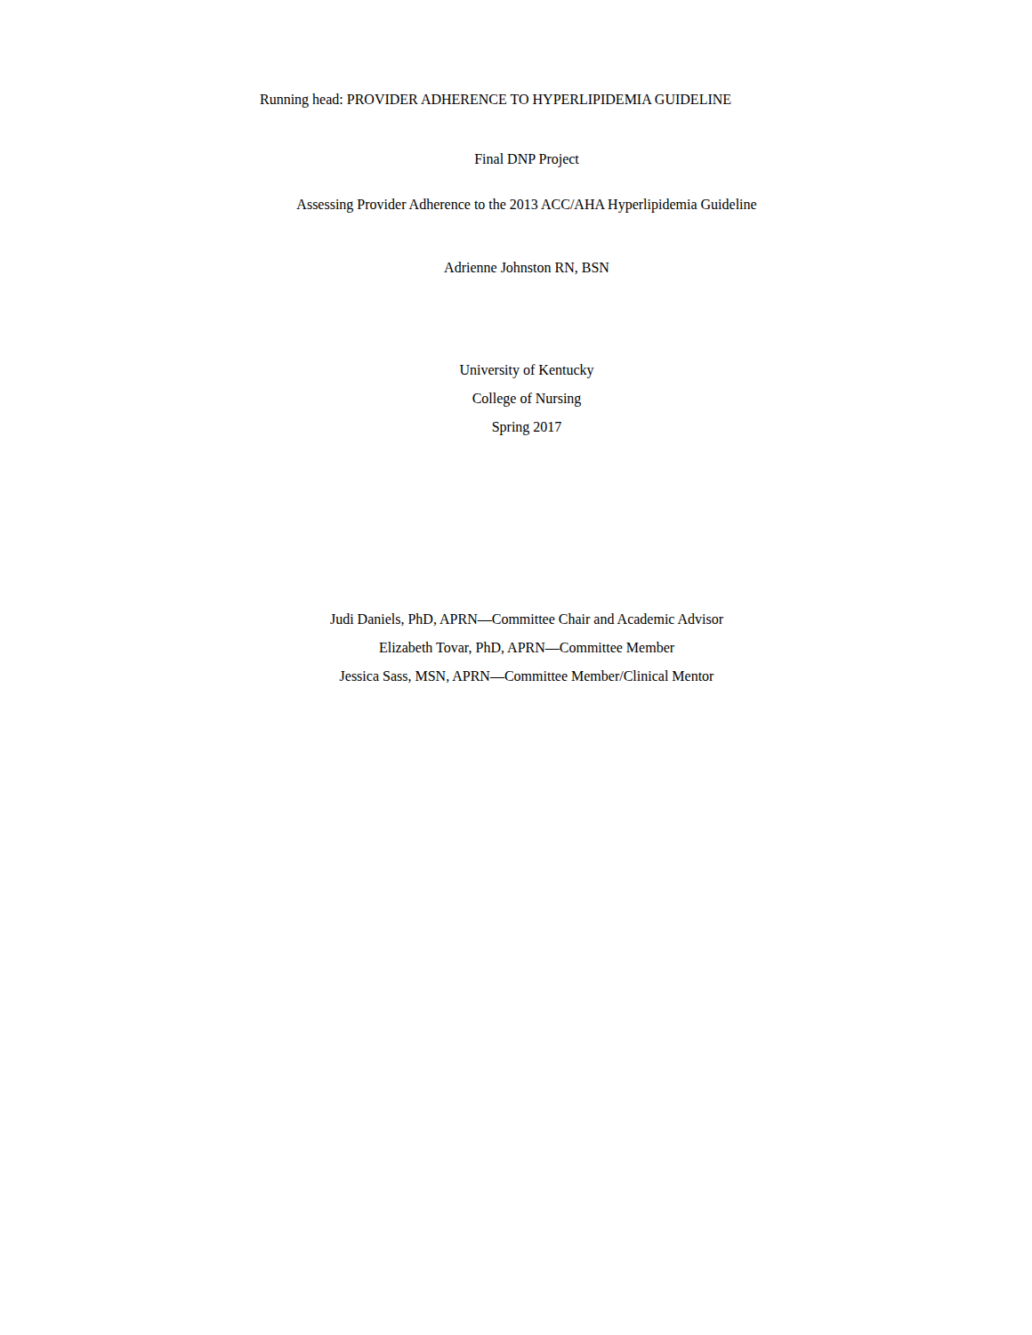Running head: PROVIDER ADHERENCE TO HYPERLIPIDEMIA GUIDELINE
Final DNP Project
Assessing Provider Adherence to the 2013 ACC/AHA Hyperlipidemia Guideline
Adrienne Johnston RN, BSN
University of Kentucky
College of Nursing
Spring 2017
Judi Daniels, PhD, APRN—Committee Chair and Academic Advisor
Elizabeth Tovar, PhD, APRN—Committee Member
Jessica Sass, MSN, APRN—Committee Member/Clinical Mentor